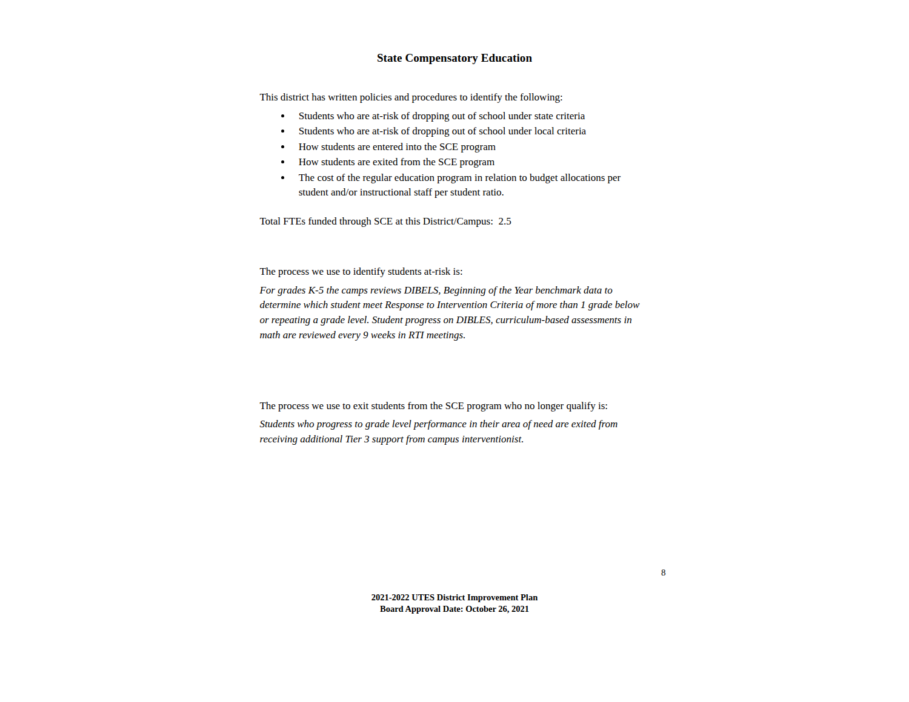State Compensatory Education
This district has written policies and procedures to identify the following:
Students who are at-risk of dropping out of school under state criteria
Students who are at-risk of dropping out of school under local criteria
How students are entered into the SCE program
How students are exited from the SCE program
The cost of the regular education program in relation to budget allocations per student and/or instructional staff per student ratio.
Total FTEs funded through SCE at this District/Campus: 2.5
The process we use to identify students at-risk is:
For grades K-5 the camps reviews DIBELS, Beginning of the Year benchmark data to determine which student meet Response to Intervention Criteria of more than 1 grade below or repeating a grade level. Student progress on DIBLES, curriculum-based assessments in math are reviewed every 9 weeks in RTI meetings.
The process we use to exit students from the SCE program who no longer qualify is:
Students who progress to grade level performance in their area of need are exited from receiving additional Tier 3 support from campus interventionist.
8
2021-2022 UTES District Improvement Plan
Board Approval Date: October 26, 2021